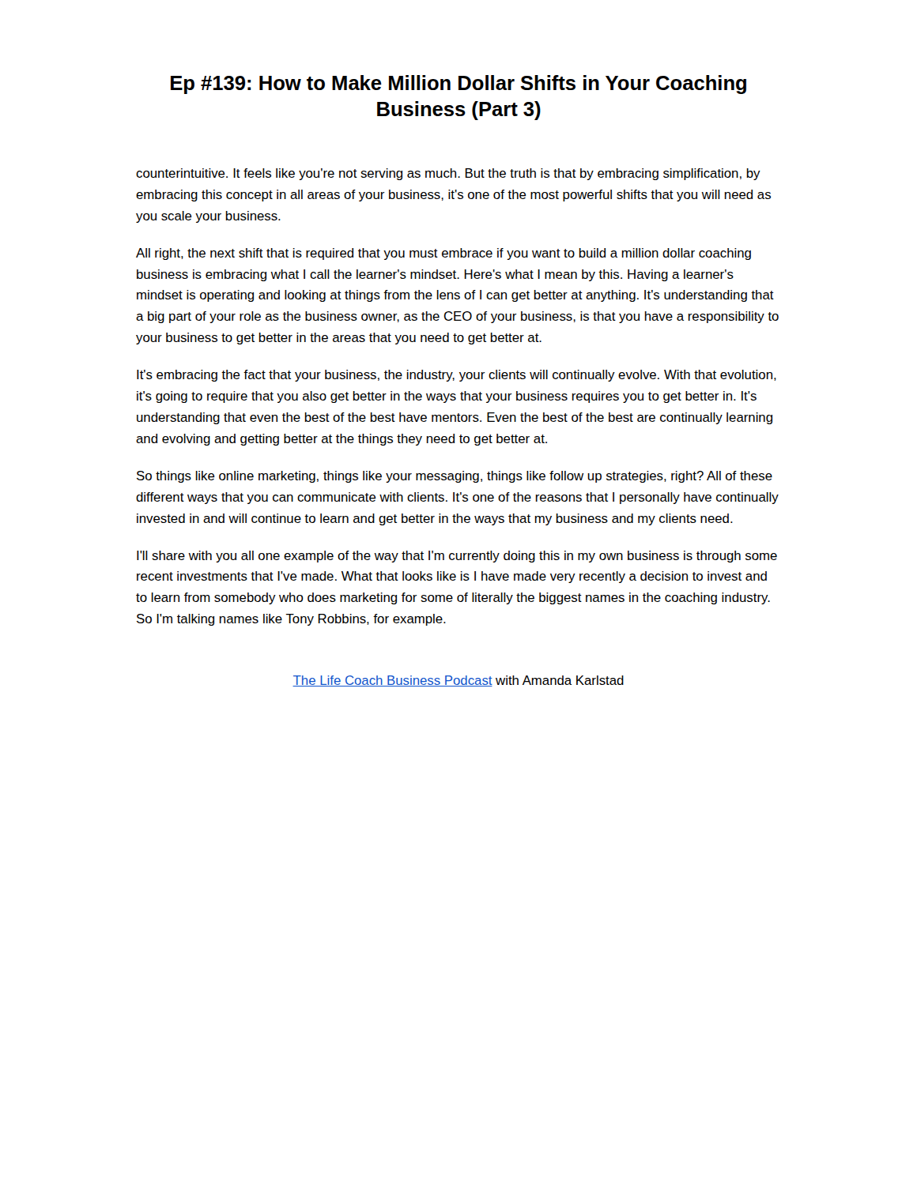Ep #139: How to Make Million Dollar Shifts in Your Coaching Business (Part 3)
counterintuitive. It feels like you're not serving as much. But the truth is that by embracing simplification, by embracing this concept in all areas of your business, it's one of the most powerful shifts that you will need as you scale your business.
All right, the next shift that is required that you must embrace if you want to build a million dollar coaching business is embracing what I call the learner's mindset. Here's what I mean by this. Having a learner's mindset is operating and looking at things from the lens of I can get better at anything. It's understanding that a big part of your role as the business owner, as the CEO of your business, is that you have a responsibility to your business to get better in the areas that you need to get better at.
It's embracing the fact that your business, the industry, your clients will continually evolve. With that evolution, it's going to require that you also get better in the ways that your business requires you to get better in. It's understanding that even the best of the best have mentors. Even the best of the best are continually learning and evolving and getting better at the things they need to get better at.
So things like online marketing, things like your messaging, things like follow up strategies, right? All of these different ways that you can communicate with clients. It's one of the reasons that I personally have continually invested in and will continue to learn and get better in the ways that my business and my clients need.
I'll share with you all one example of the way that I'm currently doing this in my own business is through some recent investments that I've made. What that looks like is I have made very recently a decision to invest and to learn from somebody who does marketing for some of literally the biggest names in the coaching industry. So I'm talking names like Tony Robbins, for example.
The Life Coach Business Podcast with Amanda Karlstad